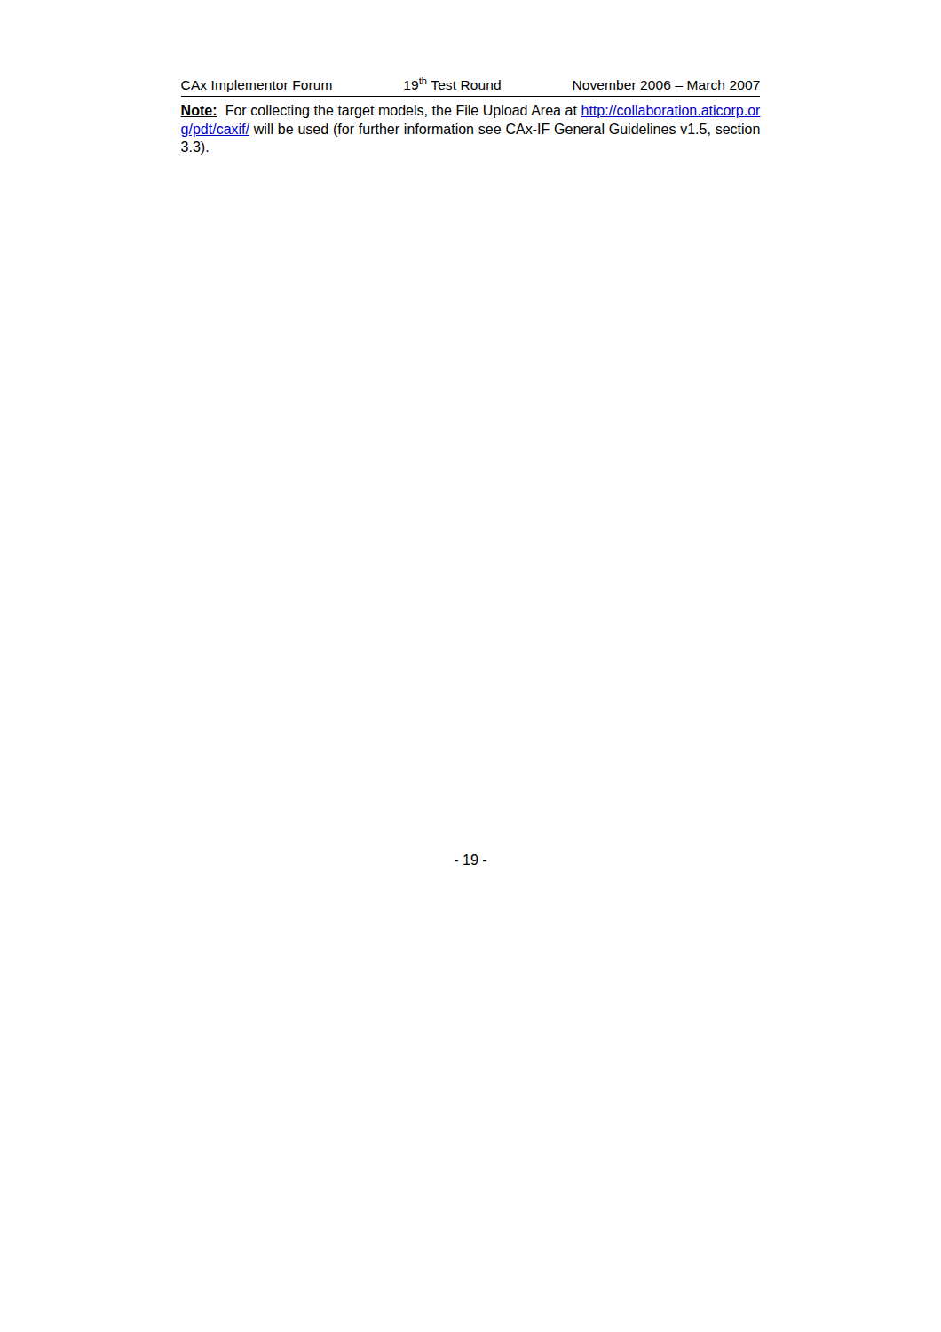CAx Implementor Forum
19th Test Round
November 2006 – March 2007
Note: For collecting the target models, the File Upload Area at http://collaboration.aticorp.org/pdt/caxif/ will be used (for further information see CAx-IF General Guidelines v1.5, section 3.3).
- 19 -